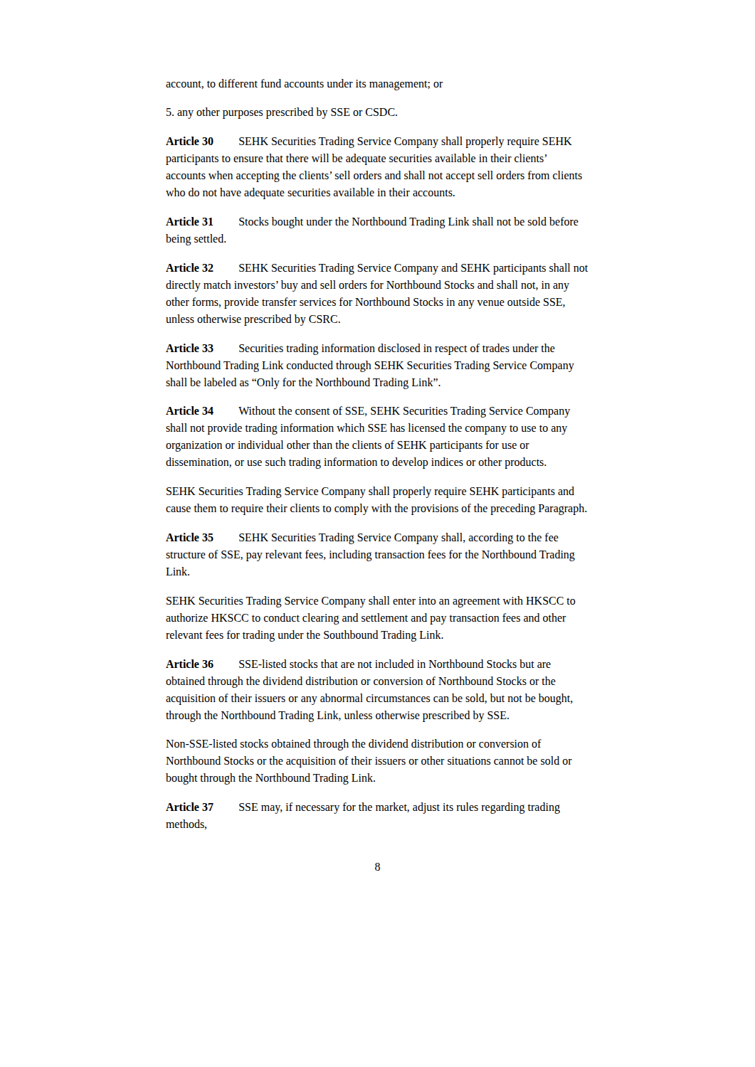account, to different fund accounts under its management; or
5. any other purposes prescribed by SSE or CSDC.
Article 30 SEHK Securities Trading Service Company shall properly require SEHK participants to ensure that there will be adequate securities available in their clients’ accounts when accepting the clients’ sell orders and shall not accept sell orders from clients who do not have adequate securities available in their accounts.
Article 31 Stocks bought under the Northbound Trading Link shall not be sold before being settled.
Article 32 SEHK Securities Trading Service Company and SEHK participants shall not directly match investors’ buy and sell orders for Northbound Stocks and shall not, in any other forms, provide transfer services for Northbound Stocks in any venue outside SSE, unless otherwise prescribed by CSRC.
Article 33 Securities trading information disclosed in respect of trades under the Northbound Trading Link conducted through SEHK Securities Trading Service Company shall be labeled as “Only for the Northbound Trading Link”.
Article 34 Without the consent of SSE, SEHK Securities Trading Service Company shall not provide trading information which SSE has licensed the company to use to any organization or individual other than the clients of SEHK participants for use or dissemination, or use such trading information to develop indices or other products.
SEHK Securities Trading Service Company shall properly require SEHK participants and cause them to require their clients to comply with the provisions of the preceding Paragraph.
Article 35 SEHK Securities Trading Service Company shall, according to the fee structure of SSE, pay relevant fees, including transaction fees for the Northbound Trading Link.
SEHK Securities Trading Service Company shall enter into an agreement with HKSCC to authorize HKSCC to conduct clearing and settlement and pay transaction fees and other relevant fees for trading under the Southbound Trading Link.
Article 36 SSE-listed stocks that are not included in Northbound Stocks but are obtained through the dividend distribution or conversion of Northbound Stocks or the acquisition of their issuers or any abnormal circumstances can be sold, but not be bought, through the Northbound Trading Link, unless otherwise prescribed by SSE.
Non-SSE-listed stocks obtained through the dividend distribution or conversion of Northbound Stocks or the acquisition of their issuers or other situations cannot be sold or bought through the Northbound Trading Link.
Article 37 SSE may, if necessary for the market, adjust its rules regarding trading methods,
8